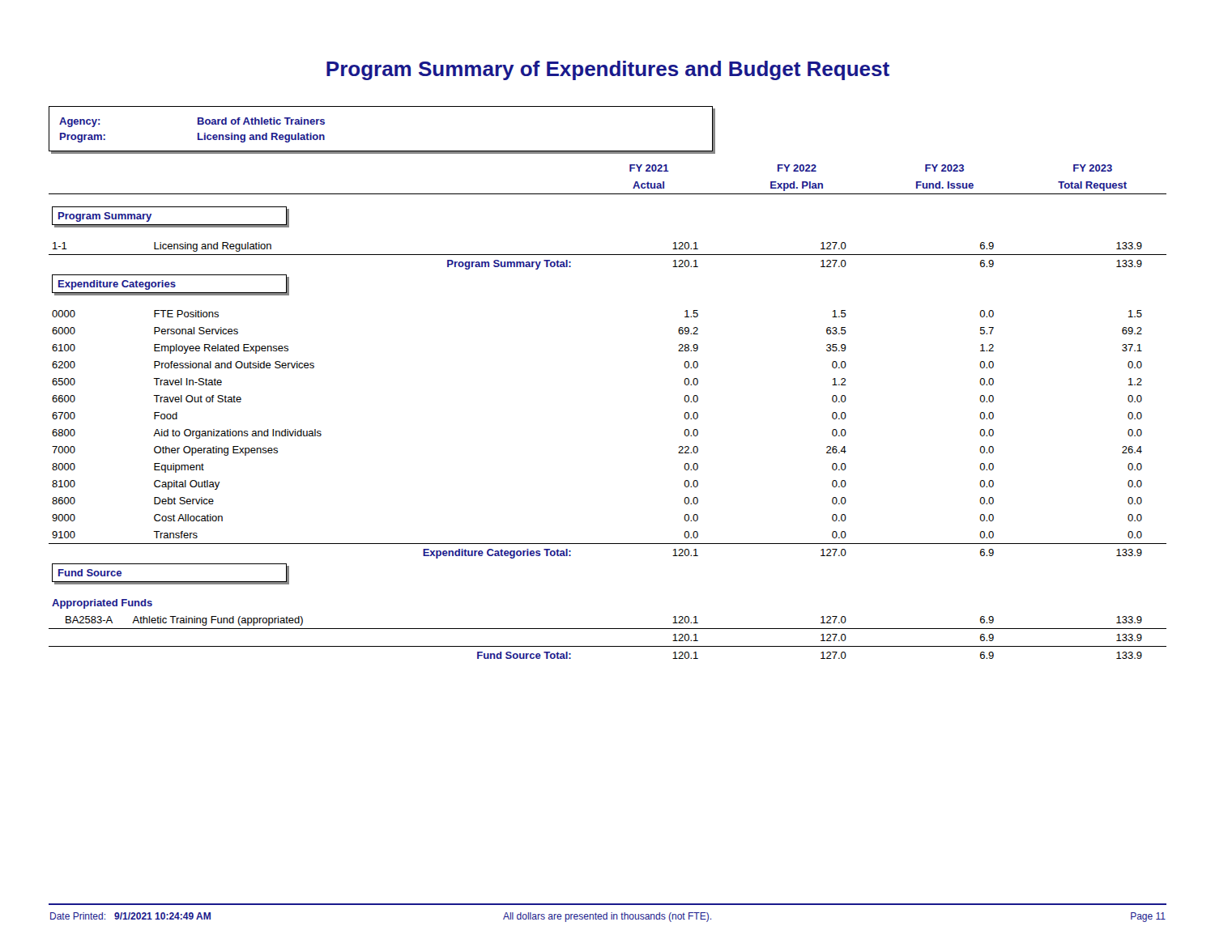Program Summary of Expenditures and Budget Request
| Agency: | Board of Athletic Trainers |
| Program: | Licensing and Regulation |
| | | FY 2021 | FY 2022 | FY 2023 | FY 2023 |
| | | Actual | Expd. Plan | Fund. Issue | Total Request |
| Program Summary | | | | |
| 1-1 | Licensing and Regulation | 120.1 | 127.0 | 6.9 | 133.9 |
| | Program Summary Total: | 120.1 | 127.0 | 6.9 | 133.9 |
| Expenditure Categories | | | | |
| 0000 | FTE Positions | 1.5 | 1.5 | 0.0 | 1.5 |
| 6000 | Personal Services | 69.2 | 63.5 | 5.7 | 69.2 |
| 6100 | Employee Related Expenses | 28.9 | 35.9 | 1.2 | 37.1 |
| 6200 | Professional and Outside Services | 0.0 | 0.0 | 0.0 | 0.0 |
| 6500 | Travel In-State | 0.0 | 1.2 | 0.0 | 1.2 |
| 6600 | Travel Out of State | 0.0 | 0.0 | 0.0 | 0.0 |
| 6700 | Food | 0.0 | 0.0 | 0.0 | 0.0 |
| 6800 | Aid to Organizations and Individuals | 0.0 | 0.0 | 0.0 | 0.0 |
| 7000 | Other Operating Expenses | 22.0 | 26.4 | 0.0 | 26.4 |
| 8000 | Equipment | 0.0 | 0.0 | 0.0 | 0.0 |
| 8100 | Capital Outlay | 0.0 | 0.0 | 0.0 | 0.0 |
| 8600 | Debt Service | 0.0 | 0.0 | 0.0 | 0.0 |
| 9000 | Cost Allocation | 0.0 | 0.0 | 0.0 | 0.0 |
| 9100 | Transfers | 0.0 | 0.0 | 0.0 | 0.0 |
| | Expenditure Categories Total: | 120.1 | 127.0 | 6.9 | 133.9 |
| Fund Source | | | | |
| Appropriated Funds | | | | |
| BA2583-A | Athletic Training Fund (appropriated) | 120.1 | 127.0 | 6.9 | 133.9 |
| | | 120.1 | 127.0 | 6.9 | 133.9 |
| | Fund Source Total: | 120.1 | 127.0 | 6.9 | 133.9 |
| Date Printed: 9/1/2021 10:24:49 AM | All dollars are presented in thousands (not FTE). | Page 11 |